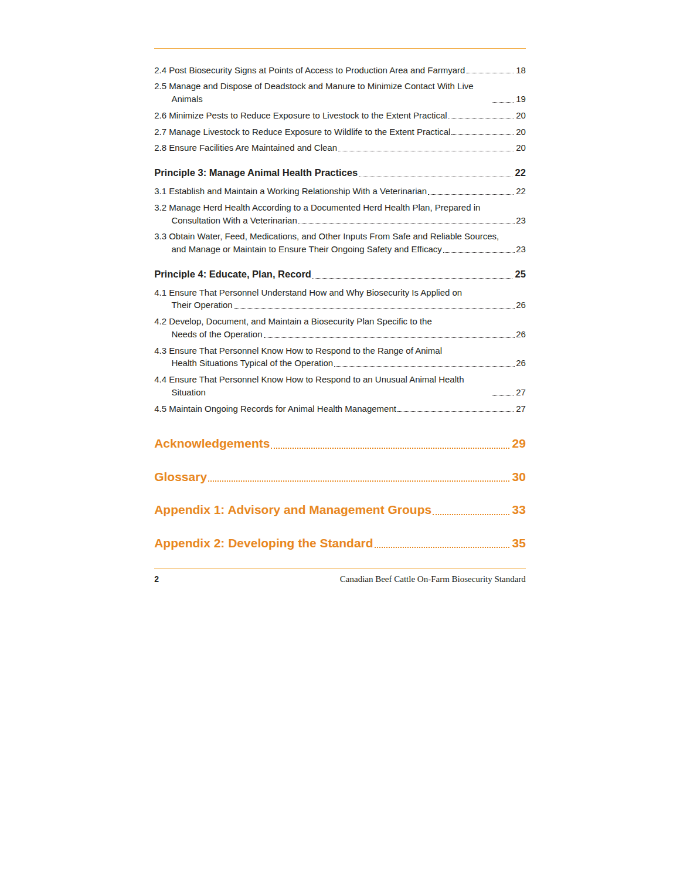2.4 Post Biosecurity Signs at Points of Access to Production Area and Farmyard 18
2.5 Manage and Dispose of Deadstock and Manure to Minimize Contact With Live Animals 19
2.6 Minimize Pests to Reduce Exposure to Livestock to the Extent Practical 20
2.7 Manage Livestock to Reduce Exposure to Wildlife to the Extent Practical 20
2.8 Ensure Facilities Are Maintained and Clean 20
Principle 3: Manage Animal Health Practices 22
3.1 Establish and Maintain a Working Relationship With a Veterinarian 22
3.2 Manage Herd Health According to a Documented Herd Health Plan, Prepared in Consultation With a Veterinarian 23
3.3 Obtain Water, Feed, Medications, and Other Inputs From Safe and Reliable Sources, and Manage or Maintain to Ensure Their Ongoing Safety and Efficacy 23
Principle 4: Educate, Plan, Record 25
4.1 Ensure That Personnel Understand How and Why Biosecurity Is Applied on Their Operation 26
4.2 Develop, Document, and Maintain a Biosecurity Plan Specific to the Needs of the Operation 26
4.3 Ensure That Personnel Know How to Respond to the Range of Animal Health Situations Typical of the Operation 26
4.4 Ensure That Personnel Know How to Respond to an Unusual Animal Health Situation 27
4.5 Maintain Ongoing Records for Animal Health Management 27
Acknowledgements 29
Glossary 30
Appendix 1: Advisory and Management Groups 33
Appendix 2: Developing the Standard 35
2 Canadian Beef Cattle On-Farm Biosecurity Standard